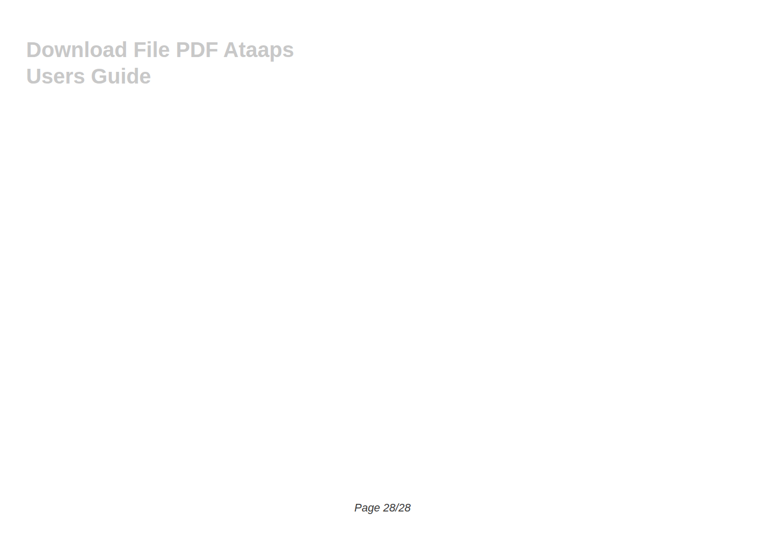Download File PDF Ataaps Users Guide
Page 28/28